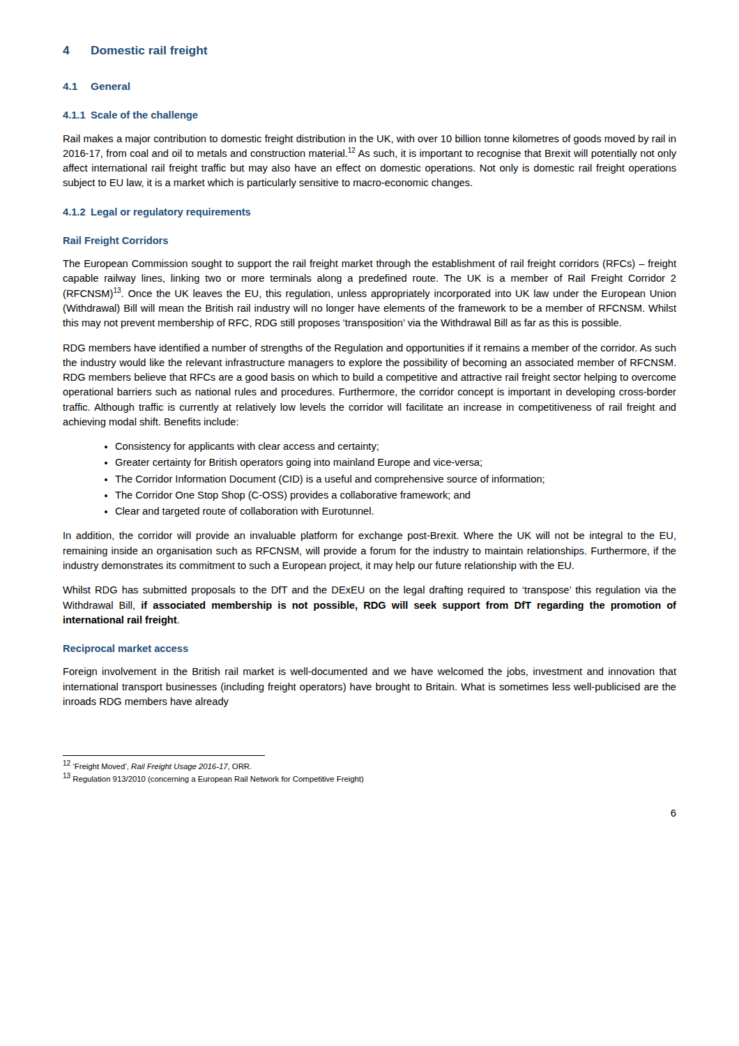4 Domestic rail freight
4.1 General
4.1.1 Scale of the challenge
Rail makes a major contribution to domestic freight distribution in the UK, with over 10 billion tonne kilometres of goods moved by rail in 2016-17, from coal and oil to metals and construction material.12 As such, it is important to recognise that Brexit will potentially not only affect international rail freight traffic but may also have an effect on domestic operations. Not only is domestic rail freight operations subject to EU law, it is a market which is particularly sensitive to macro-economic changes.
4.1.2 Legal or regulatory requirements
Rail Freight Corridors
The European Commission sought to support the rail freight market through the establishment of rail freight corridors (RFCs) – freight capable railway lines, linking two or more terminals along a predefined route. The UK is a member of Rail Freight Corridor 2 (RFCNSM)13. Once the UK leaves the EU, this regulation, unless appropriately incorporated into UK law under the European Union (Withdrawal) Bill will mean the British rail industry will no longer have elements of the framework to be a member of RFCNSM. Whilst this may not prevent membership of RFC, RDG still proposes ‘transposition’ via the Withdrawal Bill as far as this is possible.
RDG members have identified a number of strengths of the Regulation and opportunities if it remains a member of the corridor. As such the industry would like the relevant infrastructure managers to explore the possibility of becoming an associated member of RFCNSM. RDG members believe that RFCs are a good basis on which to build a competitive and attractive rail freight sector helping to overcome operational barriers such as national rules and procedures. Furthermore, the corridor concept is important in developing cross-border traffic. Although traffic is currently at relatively low levels the corridor will facilitate an increase in competitiveness of rail freight and achieving modal shift. Benefits include:
Consistency for applicants with clear access and certainty;
Greater certainty for British operators going into mainland Europe and vice-versa;
The Corridor Information Document (CID) is a useful and comprehensive source of information;
The Corridor One Stop Shop (C-OSS) provides a collaborative framework; and
Clear and targeted route of collaboration with Eurotunnel.
In addition, the corridor will provide an invaluable platform for exchange post-Brexit. Where the UK will not be integral to the EU, remaining inside an organisation such as RFCNSM, will provide a forum for the industry to maintain relationships. Furthermore, if the industry demonstrates its commitment to such a European project, it may help our future relationship with the EU.
Whilst RDG has submitted proposals to the DfT and the DExEU on the legal drafting required to ‘transpose’ this regulation via the Withdrawal Bill, if associated membership is not possible, RDG will seek support from DfT regarding the promotion of international rail freight.
Reciprocal market access
Foreign involvement in the British rail market is well-documented and we have welcomed the jobs, investment and innovation that international transport businesses (including freight operators) have brought to Britain. What is sometimes less well-publicised are the inroads RDG members have already
12 ‘Freight Moved’, Rail Freight Usage 2016-17, ORR.
13 Regulation 913/2010 (concerning a European Rail Network for Competitive Freight)
6